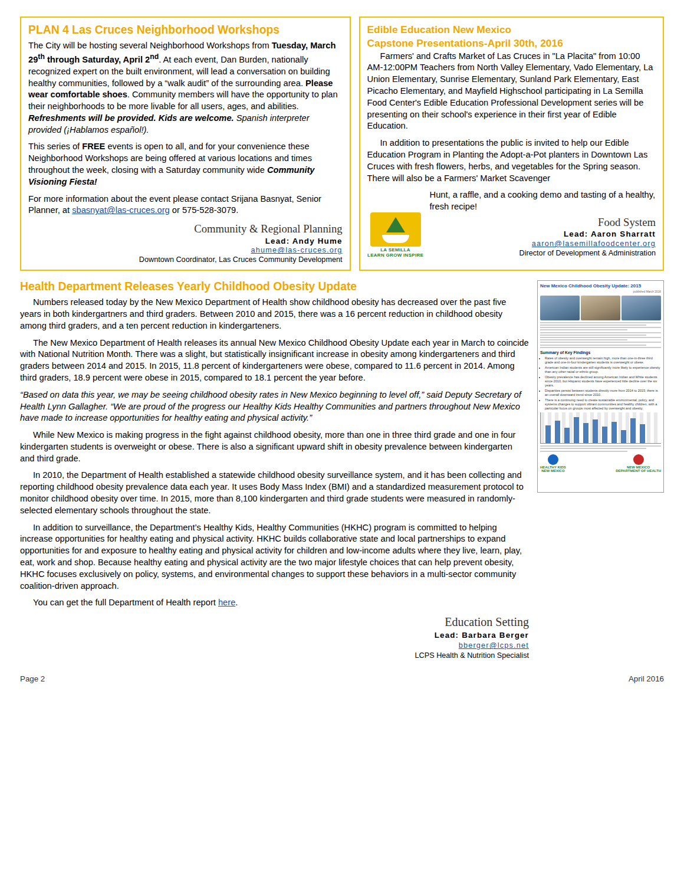PLAN 4 Las Cruces Neighborhood Workshops
The City will be hosting several Neighborhood Workshops from Tuesday, March 29th through Saturday, April 2nd. At each event, Dan Burden, nationally recognized expert on the built environment, will lead a conversation on building healthy communities, followed by a “walk audit” of the surrounding area. Please wear comfortable shoes. Community members will have the opportunity to plan their neighborhoods to be more livable for all users, ages, and abilities. Refreshments will be provided. Kids are welcome. Spanish interpreter provided (¡Hablamos español!).
This series of FREE events is open to all, and for your convenience these Neighborhood Workshops are being offered at various locations and times throughout the week, closing with a Saturday community wide Community Visioning Fiesta!
For more information about the event please contact Srijana Basnyat, Senior Planner, at sbasnyat@las-cruces.org or 575-528-3079.
Community & Regional Planning
Lead: Andy Hume
ahume@las-cruces.org
Downtown Coordinator, Las Cruces Community Development
Edible Education New Mexico
Capstone Presentations-April 30th, 2016
Farmers' and Crafts Market of Las Cruces in "La Placita" from 10:00 AM-12:00PM Teachers from North Valley Elementary, Vado Elementary, La Union Elementary, Sunrise Elementary, Sunland Park Elementary, East Picacho Elementary, and Mayfield Highschool participating in La Semilla Food Center's Edible Education Professional Development series will be presenting on their school's experience in their first year of Edible Education.
In addition to presentations the public is invited to help our Edible Education Program in Planting the Adopt-a-Pot planters in Downtown Las Cruces with fresh flowers, herbs, and vegetables for the Spring season. There will also be a Farmers' Market Scavenger
LA SEMILLA
LEARN GROW INSPIRE
Hunt, a raffle, and a cooking demo and tasting of a healthy, fresh recipe!
Food System
Lead: Aaron Sharratt
aaron@lasemillafoodcenter.org
Director of Development & Administration
Health Department Releases Yearly Childhood Obesity Update
Numbers released today by the New Mexico Department of Health show childhood obesity has decreased over the past five years in both kindergartners and third graders. Between 2010 and 2015, there was a 16 percent reduction in childhood obesity among third graders, and a ten percent reduction in kindergarteners.
The New Mexico Department of Health releases its annual New Mexico Childhood Obesity Update each year in March to coincide with National Nutrition Month. There was a slight, but statistically insignificant increase in obesity among kindergarteners and third graders between 2014 and 2015. In 2015, 11.8 percent of kindergarteners were obese, compared to 11.6 percent in 2014. Among third graders, 18.9 percent were obese in 2015, compared to 18.1 percent the year before.
“Based on data this year, we may be seeing childhood obesity rates in New Mexico beginning to level off,” said Deputy Secretary of Health Lynn Gallagher. “We are proud of the progress our Healthy Kids Healthy Communities and partners throughout New Mexico have made to increase opportunities for healthy eating and physical activity.”
While New Mexico is making progress in the fight against childhood obesity, more than one in three third grade and one in four kindergarten students is overweight or obese. There is also a significant upward shift in obesity prevalence between kindergarten and third grade.
In 2010, the Department of Health established a statewide childhood obesity surveillance system, and it has been collecting and reporting childhood obesity prevalence data each year. It uses Body Mass Index (BMI) and a standardized measurement protocol to monitor childhood obesity over time. In 2015, more than 8,100 kindergarten and third grade students were measured in randomly-selected elementary schools throughout the state.
In addition to surveillance, the Department’s Healthy Kids, Healthy Communities (HKHC) program is committed to helping increase opportunities for healthy eating and physical activity. HKHC builds collaborative state and local partnerships to expand opportunities for and exposure to healthy eating and physical activity for children and low-income adults where they live, learn, play, eat, work and shop. Because healthy eating and physical activity are the two major lifestyle choices that can help prevent obesity, HKHC focuses exclusively on policy, systems, and environmental changes to support these behaviors in a multi-sector community coalition-driven approach.
You can get the full Department of Health report here.
Education Setting
Lead: Barbara Berger
bberger@lcps.net
LCPS Health & Nutrition Specialist
New Mexico Childhood Obesity Update: 2015
published March 2016
Summary of Key Findings
Rates of obesity and overweight remain high, more than one-in-three third grade and one-in-four kindergarten students is overweight or obese.
American Indian students are still significantly more likely to experience obesity than any other racial or ethnic group.
Obesity prevalence has declined among American Indian and White students since 2010, but Hispanic students have experienced little decline over the six years.
Disparities persist between students directly more from 2014 to 2015; there is an overall downward trend since 2010.
There is a continuing need to create sustainable environmental, policy, and systems changes to support vibrant communities and healthy children, with a particular focus on groups most affected by overweight and obesity.
HEALTHY KIDS
NEW MEXICO
NEW MEXICO
DEPARTMENT OF HEALTH
Page 2
April 2016